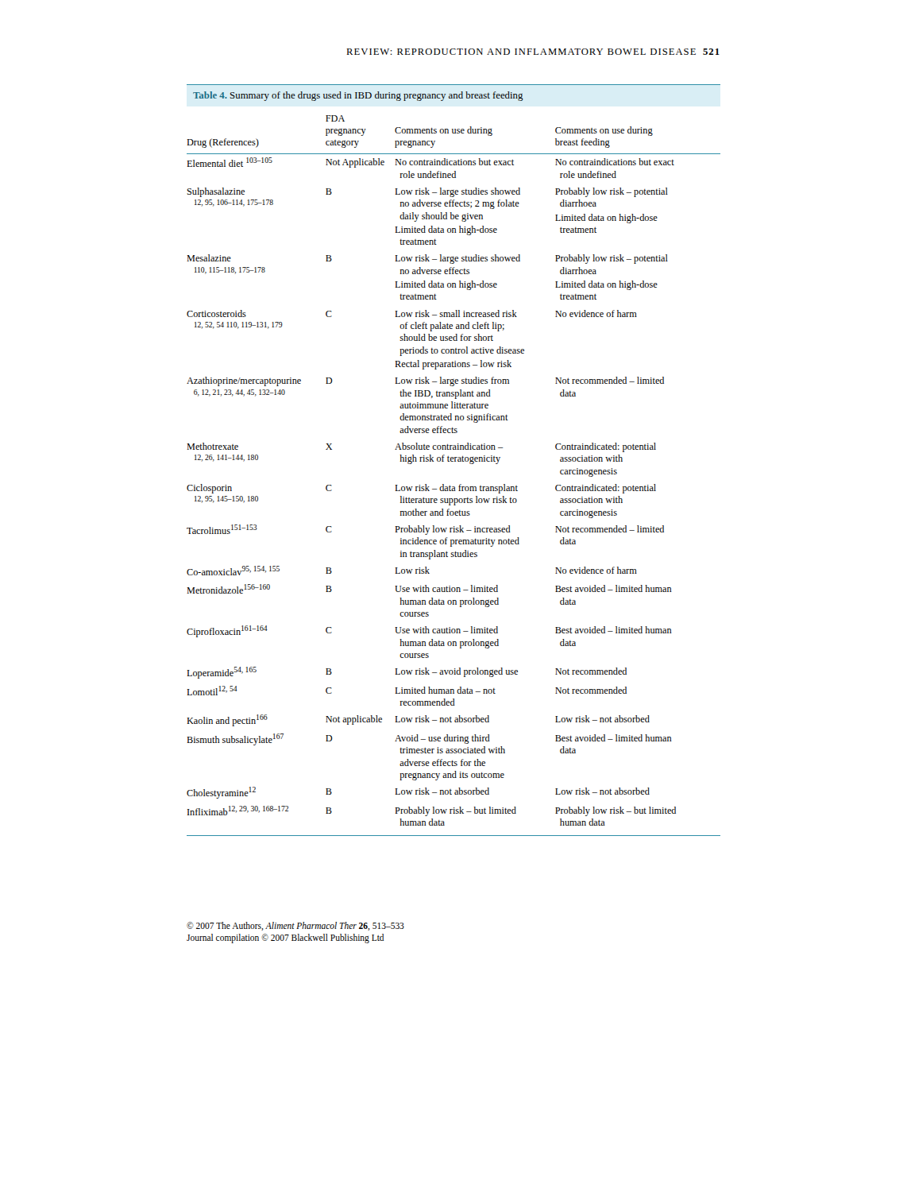REVIEW: REPRODUCTION AND INFLAMMATORY BOWEL DISEASE521
Table 4. Summary of the drugs used in IBD during pregnancy and breast feeding
| Drug (References) | FDA pregnancy category | Comments on use during pregnancy | Comments on use during breast feeding |
| --- | --- | --- | --- |
| Elemental diet 103–105 | Not Applicable | No contraindications but exact role undefined | No contraindications but exact role undefined |
| Sulphasalazine 12, 95, 106–114, 175–178 | B | Low risk – large studies showed no adverse effects; 2 mg folate daily should be given Limited data on high-dose treatment | Probably low risk – potential diarrhoea Limited data on high-dose treatment |
| Mesalazine 110, 115–118, 175–178 | B | Low risk – large studies showed no adverse effects Limited data on high-dose treatment | Probably low risk – potential diarrhoea Limited data on high-dose treatment |
| Corticosteroids 12, 52, 54 110, 119–131, 179 | C | Low risk – small increased risk of cleft palate and cleft lip; should be used for short periods to control active disease Rectal preparations – low risk | No evidence of harm |
| Azathioprine/mercaptopurine 6, 12, 21, 23, 44, 45, 132–140 | D | Low risk – large studies from the IBD, transplant and autoimmune litterature demonstrated no significant adverse effects | Not recommended – limited data |
| Methotrexate 12, 26, 141–144, 180 | X | Absolute contraindication – high risk of teratogenicity | Contraindicated: potential association with carcinogenesis |
| Ciclosporin 12, 95, 145–150, 180 | C | Low risk – data from transplant litterature supports low risk to mother and foetus | Contraindicated: potential association with carcinogenesis |
| Tacrolimus 151–153 | C | Probably low risk – increased incidence of prematurity noted in transplant studies | Not recommended – limited data |
| Co-amoxiclav 95, 154, 155 | B | Low risk | No evidence of harm |
| Metronidazole 156–160 | B | Use with caution – limited human data on prolonged courses | Best avoided – limited human data |
| Ciprofloxacin 161–164 | C | Use with caution – limited human data on prolonged courses | Best avoided – limited human data |
| Loperamide 54, 165 | B | Low risk – avoid prolonged use | Not recommended |
| Lomotil 12, 54 | C | Limited human data – not recommended | Not recommended |
| Kaolin and pectin 166 | Not applicable | Low risk – not absorbed | Low risk – not absorbed |
| Bismuth subsalicylate 167 | D | Avoid – use during third trimester is associated with adverse effects for the pregnancy and its outcome | Best avoided – limited human data |
| Cholestyramine 12 | B | Low risk – not absorbed | Low risk – not absorbed |
| Infliximab 12, 29, 30, 168–172 | B | Probably low risk – but limited human data | Probably low risk – but limited human data |
© 2007 The Authors, Aliment Pharmacol Ther 26, 513–533
Journal compilation © 2007 Blackwell Publishing Ltd